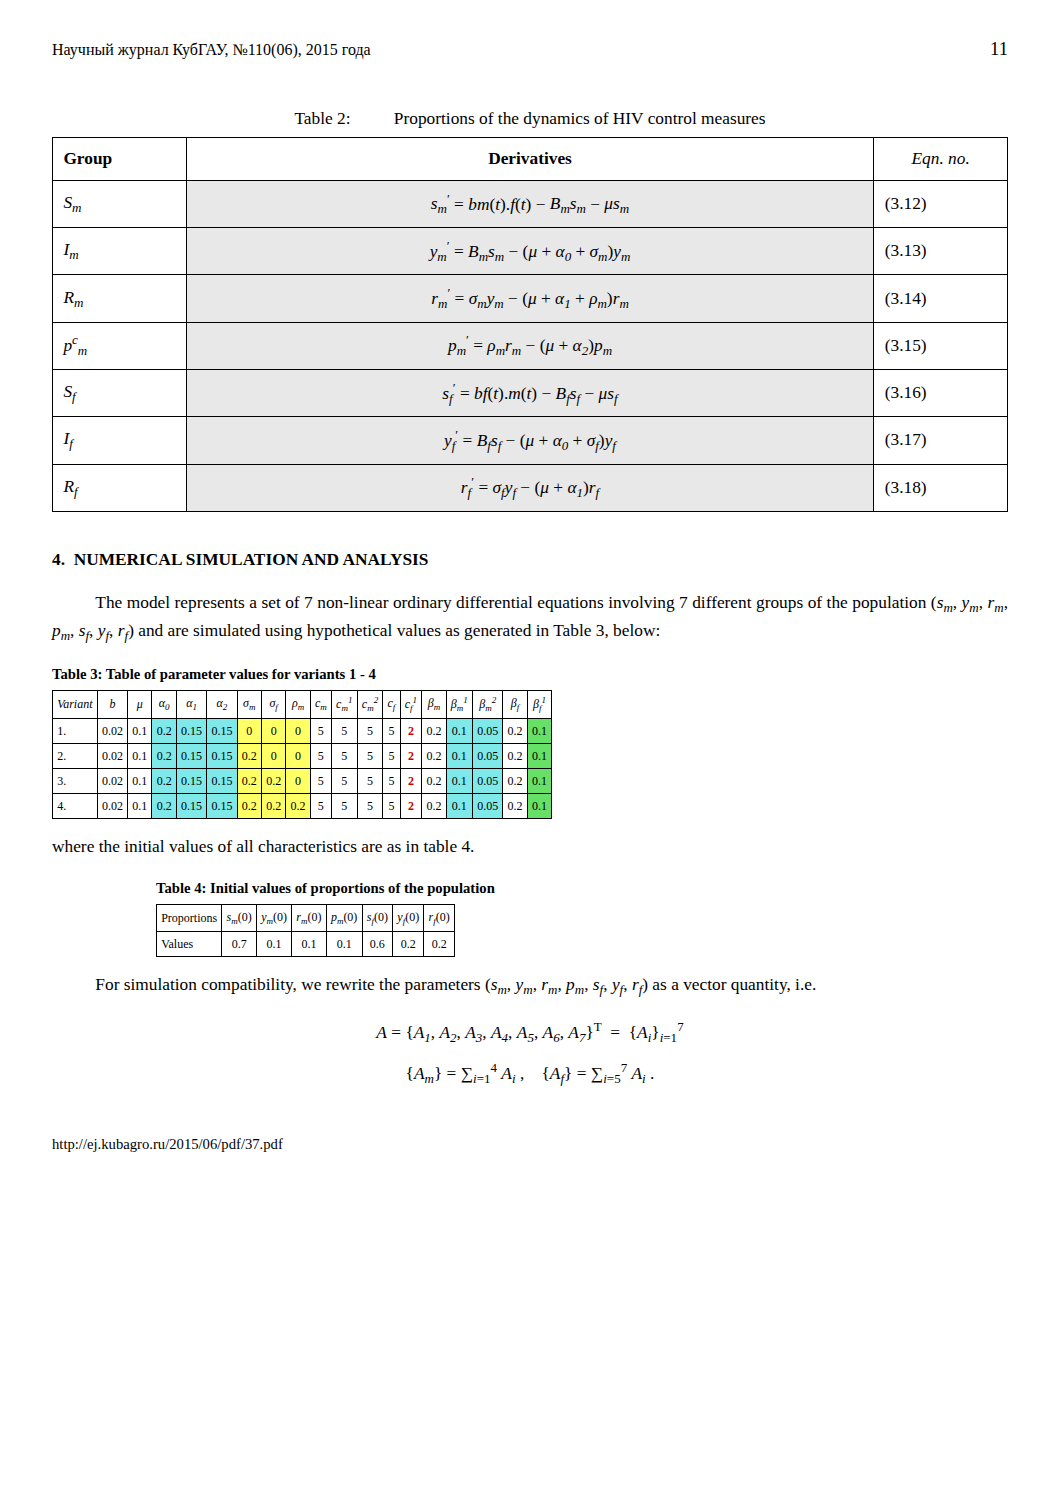Научный журнал КубГАУ, №110(06), 2015 года
11
Table 2: Proportions of the dynamics of HIV control measures
| Group | Derivatives | Eqn. no. |
| --- | --- | --- |
| S m | s m ′ = bm ( t ). f ( t ) − B m s m − μs m | (3.12) |
| I m | y m ′ = B m s m − ( μ + α 0 + σ m ) y m | (3.13) |
| R m | r m ′ = σ m y m − ( μ + α 1 + ρ m ) r m | (3.14) |
| p c m | p m ′ = ρ m r m − ( μ + α 2 ) p m | (3.15) |
| S f | s f ′ = bf ( t ). m ( t ) − B f s f − μs f | (3.16) |
| I f | y f ′ = B f s f − ( μ + α 0 + σ f ) y f | (3.17) |
| R f | r f ′ = σ f y f − ( μ + α 1 ) r f | (3.18) |
4. NUMERICAL SIMULATION AND ANALYSIS
The model represents a set of 7 non-linear ordinary differential equations involving 7 different groups of the population (sm, ym, rm, pm, sf, yf, rf) and are simulated using hypothetical values as generated in Table 3, below:
Table 3: Table of parameter values for variants 1 - 4
| Variant | b | μ | α 0 | α 1 | α 2 | σ m | σ f | ρ m | c m | c m 1 | c m 2 | c f | c f 1 | β m | β m 1 | β m 2 | β f | β f 1 |
| --- | --- | --- | --- | --- | --- | --- | --- | --- | --- | --- | --- | --- | --- | --- | --- | --- | --- | --- |
| 1. | 0.02 | 0.1 | 0.2 | 0.15 | 0.15 | 0 | 0 | 0 | 5 | 5 | 5 | 5 | 2 | 0.2 | 0.1 | 0.05 | 0.2 | 0.1 |
| 2. | 0.02 | 0.1 | 0.2 | 0.15 | 0.15 | 0.2 | 0 | 0 | 5 | 5 | 5 | 5 | 2 | 0.2 | 0.1 | 0.05 | 0.2 | 0.1 |
| 3. | 0.02 | 0.1 | 0.2 | 0.15 | 0.15 | 0.2 | 0.2 | 0 | 5 | 5 | 5 | 5 | 2 | 0.2 | 0.1 | 0.05 | 0.2 | 0.1 |
| 4. | 0.02 | 0.1 | 0.2 | 0.15 | 0.15 | 0.2 | 0.2 | 0.2 | 5 | 5 | 5 | 5 | 2 | 0.2 | 0.1 | 0.05 | 0.2 | 0.1 |
where the initial values of all characteristics are as in table 4.
Table 4: Initial values of proportions of the population
| Proportions | s m (0) | y m (0) | r m (0) | p m (0) | s f (0) | y f (0) | r f (0) |
| Values | 0.7 | 0.1 | 0.1 | 0.1 | 0.6 | 0.2 | 0.2 |
For simulation compatibility, we rewrite the parameters (sm, ym, rm, pm, sf, yf, rf) as a vector quantity, i.e.
A = {A1, A2, A3, A4, A5, A6, A7}T = {Ai}i=17
{Am} = ∑i=14 Ai , {Af} = ∑i=57 Ai .
http://ej.kubagro.ru/2015/06/pdf/37.pdf